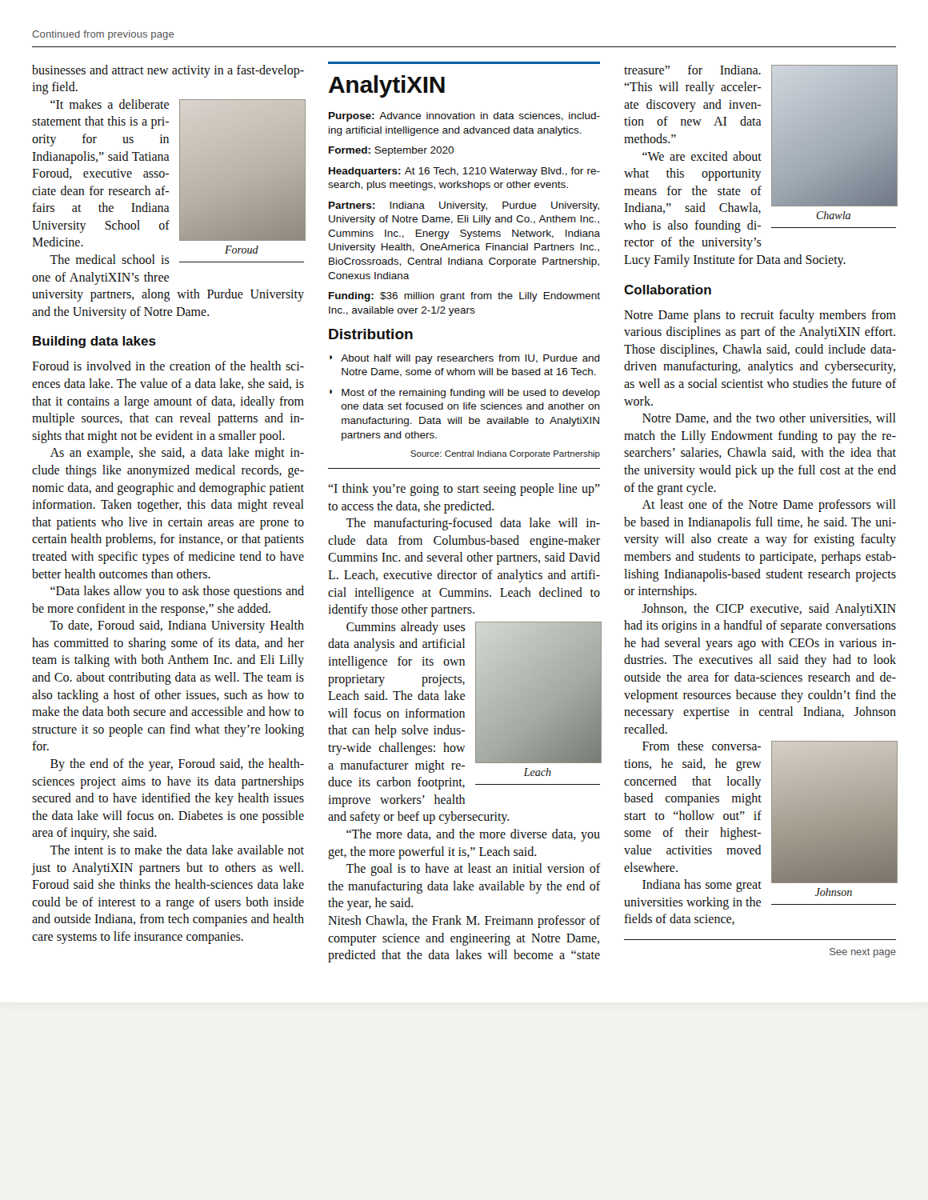Continued from previous page
businesses and attract new activity in a fast-developing field.
Foroud
“It makes a deliberate statement that this is a priority for us in Indianapolis,” said Tatiana Foroud, executive associate dean for research affairs at the Indiana University School of Medicine.
The medical school is one of AnalytiXIN’s three university partners, along with Purdue University and the University of Notre Dame.
Building data lakes
Foroud is involved in the creation of the health sciences data lake. The value of a data lake, she said, is that it contains a large amount of data, ideally from multiple sources, that can reveal patterns and insights that might not be evident in a smaller pool.
As an example, she said, a data lake might include things like anonymized medical records, genomic data, and geographic and demographic patient information. Taken together, this data might reveal that patients who live in certain areas are prone to certain health problems, for instance, or that patients treated with specific types of medicine tend to have better health outcomes than others.
“Data lakes allow you to ask those questions and be more confident in the response,” she added.
To date, Foroud said, Indiana University Health has committed to sharing some of its data, and her team is talking with both Anthem Inc. and Eli Lilly and Co. about contributing data as well. The team is also tackling a host of other issues, such as how to make the data both secure and accessible and how to structure it so people can find what they’re looking for.
By the end of the year, Foroud said, the health-sciences project aims to have its data partnerships secured and to have identified the key health issues the data lake will focus on. Diabetes is one possible area of inquiry, she said.
The intent is to make the data lake available not just to AnalytiXIN partners but to others as well. Foroud said she thinks the health-sciences data lake could be of interest to a range of users both inside and outside Indiana, from tech companies and health care systems to life insurance companies.
AnalytiXIN
Purpose:
Advance innovation in data sciences, including artificial intelligence and advanced data analytics.
Formed:
September 2020
Headquarters:
At 16 Tech, 1210 Waterway Blvd., for research, plus meetings, workshops or other events.
Partners:
Indiana University, Purdue University, University of Notre Dame, Eli Lilly and Co., Anthem Inc., Cummins Inc., Energy Systems Network, Indiana University Health, OneAmerica Financial Partners Inc., BioCrossroads, Central Indiana Corporate Partnership, Conexus Indiana
Funding:
$36 million grant from the Lilly Endowment Inc., available over 2-1/2 years
Distribution
About half will pay researchers from IU, Purdue and Notre Dame, some of whom will be based at 16 Tech.
Most of the remaining funding will be used to develop one data set focused on life sciences and another on manufacturing. Data will be available to AnalytiXIN partners and others.
Source: Central Indiana Corporate Partnership
“I think you’re going to start seeing people line up” to access the data, she predicted.
The manufacturing-focused data lake will include data from Columbus-based engine-maker Cummins Inc. and several other partners, said David L. Leach, executive director of analytics and artificial intelligence at Cummins. Leach declined to identify those other partners.
Leach
Cummins already uses data analysis and artificial intelligence for its own proprietary projects, Leach said. The data lake will focus on information that can help solve industry-wide challenges: how a manufacturer might reduce its carbon footprint, improve workers’ health and safety or beef up cybersecurity.
“The more data, and the more diverse data, you get, the more powerful it is,” Leach said.
The goal is to have at least an initial version of the manufacturing data lake available by the end of the year, he said.
Chawla
Nitesh Chawla, the Frank M. Freimann professor of computer science and engineering at Notre Dame, predicted that the data lakes will become a “state treasure” for Indiana. “This will really accelerate discovery and invention of new AI data methods.”
“We are excited about what this opportunity means for the state of Indiana,” said Chawla, who is also founding director of the university’s Lucy Family Institute for Data and Society.
Collaboration
Notre Dame plans to recruit faculty members from various disciplines as part of the AnalytiXIN effort. Those disciplines, Chawla said, could include data-driven manufacturing, analytics and cybersecurity, as well as a social scientist who studies the future of work.
Notre Dame, and the two other universities, will match the Lilly Endowment funding to pay the researchers’ salaries, Chawla said, with the idea that the university would pick up the full cost at the end of the grant cycle.
At least one of the Notre Dame professors will be based in Indianapolis full time, he said. The university will also create a way for existing faculty members and students to participate, perhaps establishing Indianapolis-based student research projects or internships.
Johnson, the CICP executive, said AnalytiXIN had its origins in a handful of separate conversations he had several years ago with CEOs in various industries. The executives all said they had to look outside the area for data-sciences research and development resources because they couldn’t find the necessary expertise in central Indiana, Johnson recalled.
Johnson
From these conversations, he said, he grew concerned that locally based companies might start to “hollow out” if some of their highest-value activities moved elsewhere.
Indiana has some great universities working in the fields of data science,
See next page